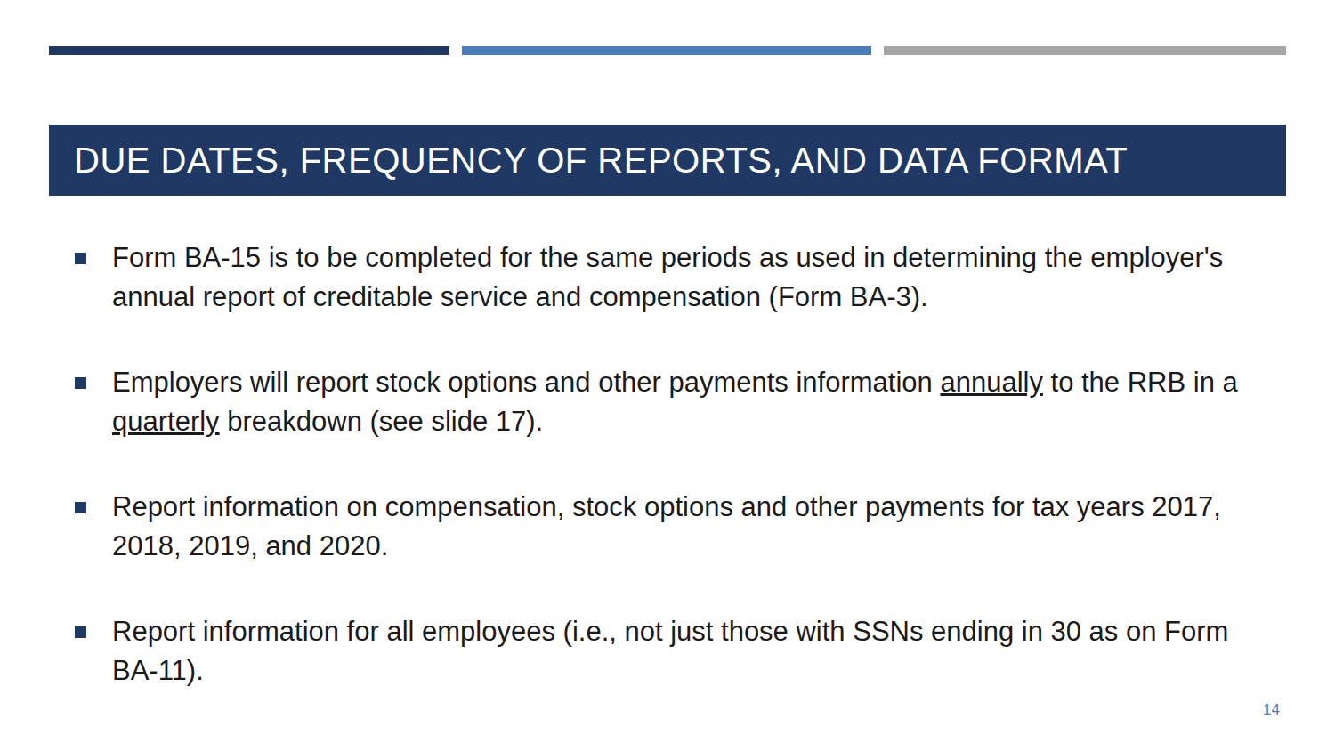DUE DATES, FREQUENCY OF REPORTS, AND DATA FORMAT
Form BA-15 is to be completed for the same periods as used in determining the employer's annual report of creditable service and compensation (Form BA-3).
Employers will report stock options and other payments information annually to the RRB in a quarterly breakdown (see slide 17).
Report information on compensation, stock options and other payments for tax years 2017, 2018, 2019, and 2020.
Report information for all employees (i.e., not just those with SSNs ending in 30 as on Form BA-11).
14